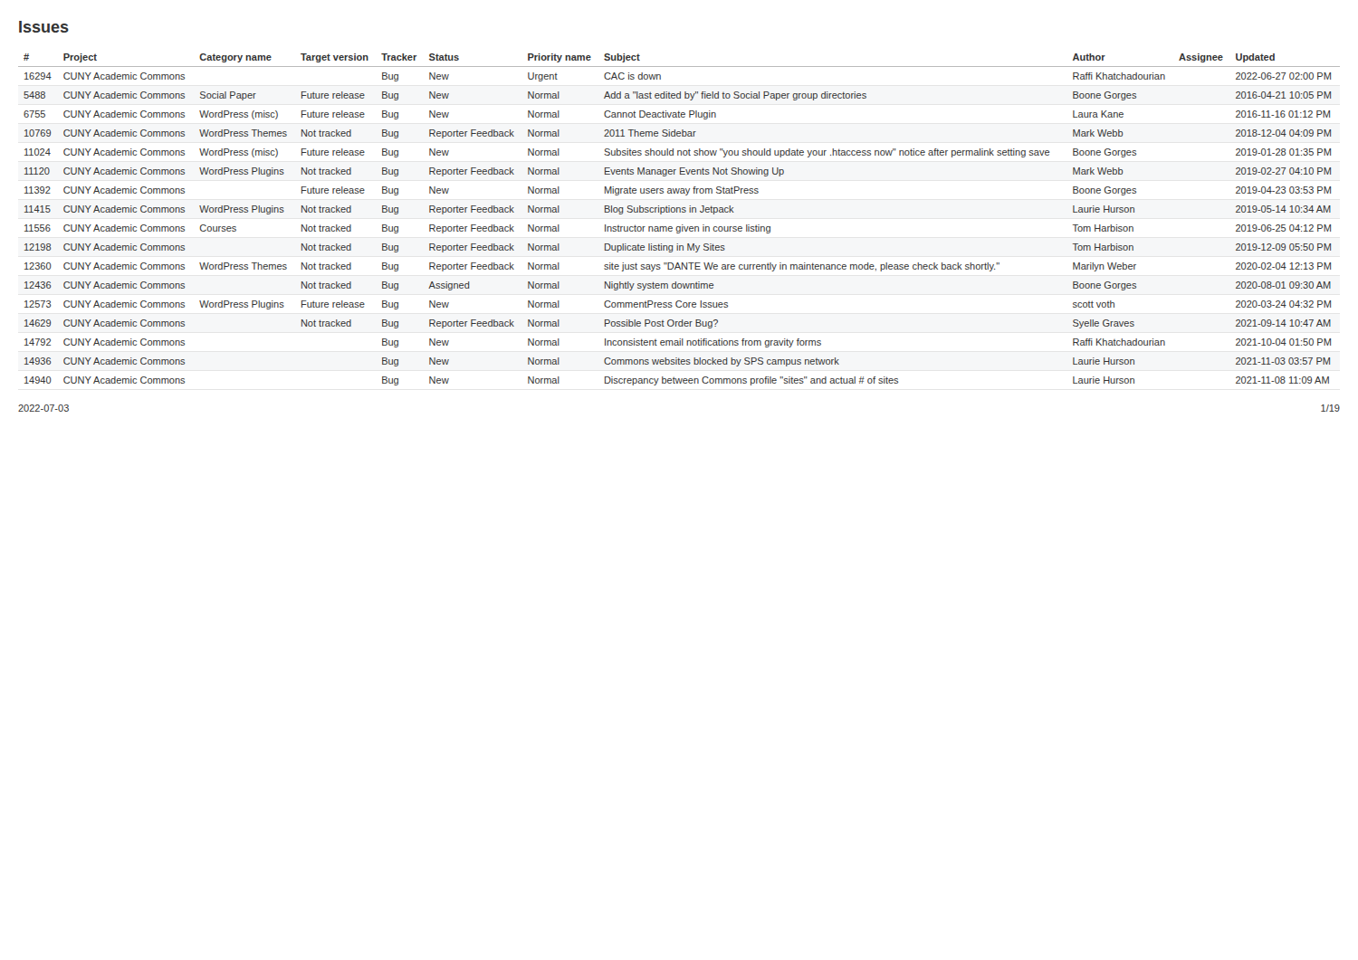Issues
| # | Project | Category name | Target version | Tracker | Status | Priority name | Subject | Author | Assignee | Updated |
| --- | --- | --- | --- | --- | --- | --- | --- | --- | --- | --- |
| 16294 | CUNY Academic Commons | | | Bug | New | Urgent | CAC is down | Raffi Khatchadourian | | 2022-06-27 02:00 PM |
| 5488 | CUNY Academic Commons | Social Paper | Future release | Bug | New | Normal | Add a "last edited by" field to Social Paper group directories | Boone Gorges | | 2016-04-21 10:05 PM |
| 6755 | CUNY Academic Commons | WordPress (misc) | Future release | Bug | New | Normal | Cannot Deactivate Plugin | Laura Kane | | 2016-11-16 01:12 PM |
| 10769 | CUNY Academic Commons | WordPress Themes | Not tracked | Bug | Reporter Feedback | Normal | 2011 Theme Sidebar | Mark Webb | | 2018-12-04 04:09 PM |
| 11024 | CUNY Academic Commons | WordPress (misc) | Future release | Bug | New | Normal | Subsites should not show "you should update your .htaccess now" notice after permalink setting save | Boone Gorges | | 2019-01-28 01:35 PM |
| 11120 | CUNY Academic Commons | WordPress Plugins | Not tracked | Bug | Reporter Feedback | Normal | Events Manager Events Not Showing Up | Mark Webb | | 2019-02-27 04:10 PM |
| 11392 | CUNY Academic Commons | | Future release | Bug | New | Normal | Migrate users away from StatPress | Boone Gorges | | 2019-04-23 03:53 PM |
| 11415 | CUNY Academic Commons | WordPress Plugins | Not tracked | Bug | Reporter Feedback | Normal | Blog Subscriptions in Jetpack | Laurie Hurson | | 2019-05-14 10:34 AM |
| 11556 | CUNY Academic Commons | Courses | Not tracked | Bug | Reporter Feedback | Normal | Instructor name given in course listing | Tom Harbison | | 2019-06-25 04:12 PM |
| 12198 | CUNY Academic Commons | | Not tracked | Bug | Reporter Feedback | Normal | Duplicate listing in My Sites | Tom Harbison | | 2019-12-09 05:50 PM |
| 12360 | CUNY Academic Commons | WordPress Themes | Not tracked | Bug | Reporter Feedback | Normal | site just says "DANTE We are currently in maintenance mode, please check back shortly." | Marilyn Weber | | 2020-02-04 12:13 PM |
| 12436 | CUNY Academic Commons | | Not tracked | Bug | Assigned | Normal | Nightly system downtime | Boone Gorges | | 2020-08-01 09:30 AM |
| 12573 | CUNY Academic Commons | WordPress Plugins | Future release | Bug | New | Normal | CommentPress Core Issues | scott voth | | 2020-03-24 04:32 PM |
| 14629 | CUNY Academic Commons | | Not tracked | Bug | Reporter Feedback | Normal | Possible Post Order Bug? | Syelle Graves | | 2021-09-14 10:47 AM |
| 14792 | CUNY Academic Commons | | | Bug | New | Normal | Inconsistent email notifications from gravity forms | Raffi Khatchadourian | | 2021-10-04 01:50 PM |
| 14936 | CUNY Academic Commons | | | Bug | New | Normal | Commons websites blocked by SPS campus network | Laurie Hurson | | 2021-11-03 03:57 PM |
| 14940 | CUNY Academic Commons | | | Bug | New | Normal | Discrepancy between Commons profile "sites" and actual # of sites | Laurie Hurson | | 2021-11-08 11:09 AM |
2022-07-03 1/19